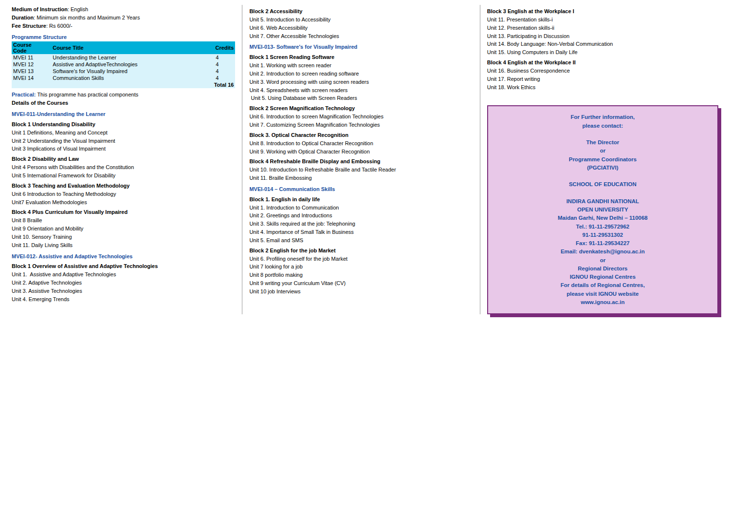Medium of Instruction: English
Duration: Minimum six months and Maximum 2 Years
Fee Structure: Rs 6000/-
Programme Structure
| Course Code | Course Title | Credits |
| --- | --- | --- |
| MVEI 11 | Understanding the Learner | 4 |
| MVEI 12 | Assistive and AdaptiveTechnologies | 4 |
| MVEI 13 | Software's for Visually Impaired | 4 |
| MVEI 14 | Communication Skills | 4 |
| Total 16 |
Practical: This programme has practical components
Details of the Courses
MVEI-011-Understanding the Learner
Block 1 Understanding Disability
Unit 1 Definitions, Meaning and Concept
Unit 2 Understanding the Visual Impairment
Unit 3 Implications of Visual Impairment
Block 2 Disability and Law
Unit 4 Persons with Disabilities and the Constitution
Unit 5 International Framework for Disability
Block 3 Teaching and Evaluation Methodology
Unit 6 Introduction to Teaching Methodology
Unit7 Evaluation Methodologies
Block 4 Plus Curriculum for Visually Impaired
Unit 8 Braille
Unit 9 Orientation and Mobility
Unit 10. Sensory Training
Unit 11. Daily Living Skills
MVEI-012- Assistive and Adaptive Technologies
Block 1 Overview of Assistive and Adaptive Technologies
Unit 1. Assistive and Adaptive Technologies
Unit 2. Adaptive Technologies
Unit 3. Assistive Technologies
Unit 4. Emerging Trends
Block 2 Accessibility
Unit 5. Introduction to Accessibility
Unit 6. Web Accessibility
Unit 7. Other Accessible Technologies
MVEI-013- Software's for Visually Impaired
Block 1 Screen Reading Software
Unit 1. Working with screen reader
Unit 2. Introduction to screen reading software
Unit 3. Word processing with using screen readers
Unit 4. Spreadsheets with screen readers
Unit 5. Using Database with Screen Readers
Block 2 Screen Magnification Technology
Unit 6. Introduction to screen Magnification Technologies
Unit 7. Customizing Screen Magnification Technologies
Block 3. Optical Character Recognition
Unit 8. Introduction to Optical Character Recognition
Unit 9. Working with Optical Character Recognition
Block 4 Refreshable Braille Display and Embossing
Unit 10. Introduction to Refreshable Braille and Tactile Reader
Unit 11. Braille Embossing
MVEI-014 – Communication Skills
Block 1. English in daily life
Unit 1. Introduction to Communication
Unit 2. Greetings and Introductions
Unit 3. Skills required at the job: Telephoning
Unit 4. Importance of Small Talk in Business
Unit 5. Email and SMS
Block 2 English for the job Market
Unit 6. Profiling oneself for the job Market
Unit 7 looking for a job
Unit 8 portfolio making
Unit 9 writing your Curriculum Vitae (CV)
Unit 10 job Interviews
Block 3 English at the Workplace I
Unit 11. Presentation skills-i
Unit 12. Presentation skills-ii
Unit 13. Participating in Discussion
Unit 14. Body Language: Non-Verbal Communication
Unit 15. Using Computers in Daily Life
Block 4 English at the Workplace II
Unit 16. Business Correspondence
Unit 17. Report writing
Unit 18. Work Ethics
For Further information,
please contact:
The Director
or
Programme Coordinators
(PGCIATIVI)
SCHOOL OF EDUCATION
INDIRA GANDHI NATIONAL
OPEN UNIVERSITY
Maidan Garhi, New Delhi – 110068
Tel.: 91-11-29572962
91-11-29531302
Fax: 91-11-29534227
Email: dvenkatesh@ignou.ac.in
or
Regional Directors
IGNOU Regional Centres
For details of Regional Centres,
please visit IGNOU website
www.ignou.ac.in